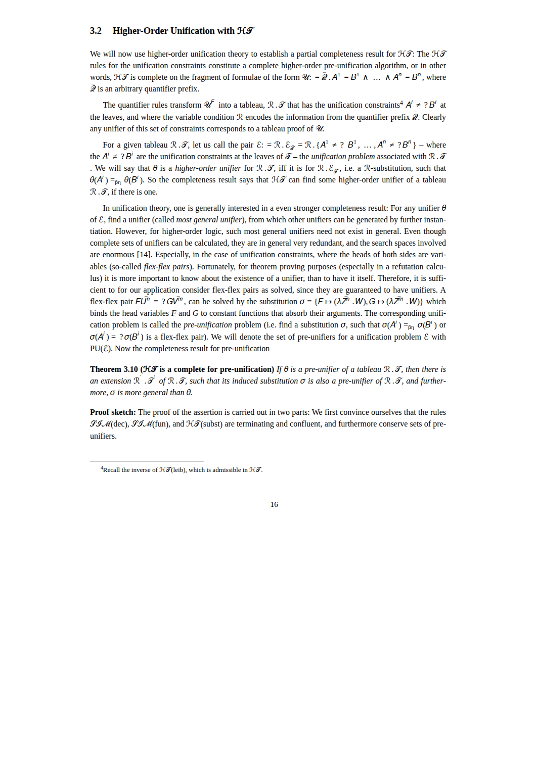3.2 Higher-Order Unification with ℋ𝒯
We will now use higher-order unification theory to establish a partial completeness result for ℋ𝒯: The ℋ𝒯 rules for the unification constraints constitute a complete higher-order pre-unification algorithm, or in other words, ℋ𝒯 is complete on the fragment of formulae of the form 𝒰:=𝒬¯.A1=B1∧…∧An=Bn, where 𝒬¯ is an arbitrary quantifier prefix.
The quantifier rules transform 𝒰F into a tableau, ℛ.𝒯 that has the unification constraints4 Ai≠?Bi at the leaves, and where the variable condition ℛ encodes the information from the quantifier prefix 𝒬¯. Clearly any unifier of this set of constraints corresponds to a tableau proof of 𝒰.
For a given tableau ℛ.𝒯, let us call the pair ℰ:=ℛ.ℰ𝒯=ℛ.{A1≠? B1,…,An≠?Bn} – where the Ai≠?Bi are the unification constraints at the leaves of 𝒯 – the unification problem associated with ℛ.𝒯. We will say that θ is a higher-order unifier for ℛ.𝒯, iff it is for ℛ.ℰ𝒯, i.e. a ℛ-substitution, such that θ(Ai)=βηθ(Bi). So the completeness result says that ℋ𝒯 can find some higher-order unifier of a tableau ℛ.𝒯, if there is one.
In unification theory, one is generally interested in a even stronger completeness result: For any unifier θ of ℰ, find a unifier (called most general unifier), from which other unifiers can be generated by further instantiation. However, for higher-order logic, such most general unifiers need not exist in general. Even though complete sets of unifiers can be calculated, they are in general very redundant, and the search spaces involved are enormous [14]. Especially, in the case of unification constraints, where the heads of both sides are variables (so-called flex-flex pairs). Fortunately, for theorem proving purposes (especially in a refutation calculus) it is more important to know about the existence of a unifier, than to have it itself. Therefore, it is sufficient to for our application consider flex-flex pairs as solved, since they are guaranteed to have unifiers. A flex-flex pair FUn¯=?GVm¯, can be solved by the substitution σ={F↦(λZn¯.W),G↦(λZm¯.W)} which binds the head variables F and G to constant functions that absorb their arguments. The corresponding unification problem is called the pre-unification problem (i.e. find a substitution σ, such that σ(Ai)=βησ(Bi) or σ(Ai)=?σ(Bi) is a flex-flex pair). We will denote the set of pre-unifiers for a unification problem ℰ with PU(ℰ). Now the completeness result for pre-unification
Theorem 3.10 (ℋ𝒯 is a complete for pre-unification) If θ is a pre-unifier of a tableau ℛ.𝒯, then there is an extension ℛ′.𝒯′ of ℛ.𝒯, such that its induced substitution σ is also a pre-unifier of ℛ.𝒯, and furthermore, σ is more general than θ.
Proof sketch: The proof of the assertion is carried out in two parts: We first convince ourselves that the rules 𝒮ℐℳ(dec), 𝒮ℐℳ(fun), and ℋ𝒯(subst) are terminating and confluent, and furthermore conserve sets of pre-unifiers.
4Recall the inverse of ℋ𝒯(leib), which is admissible in ℋ𝒯.
16